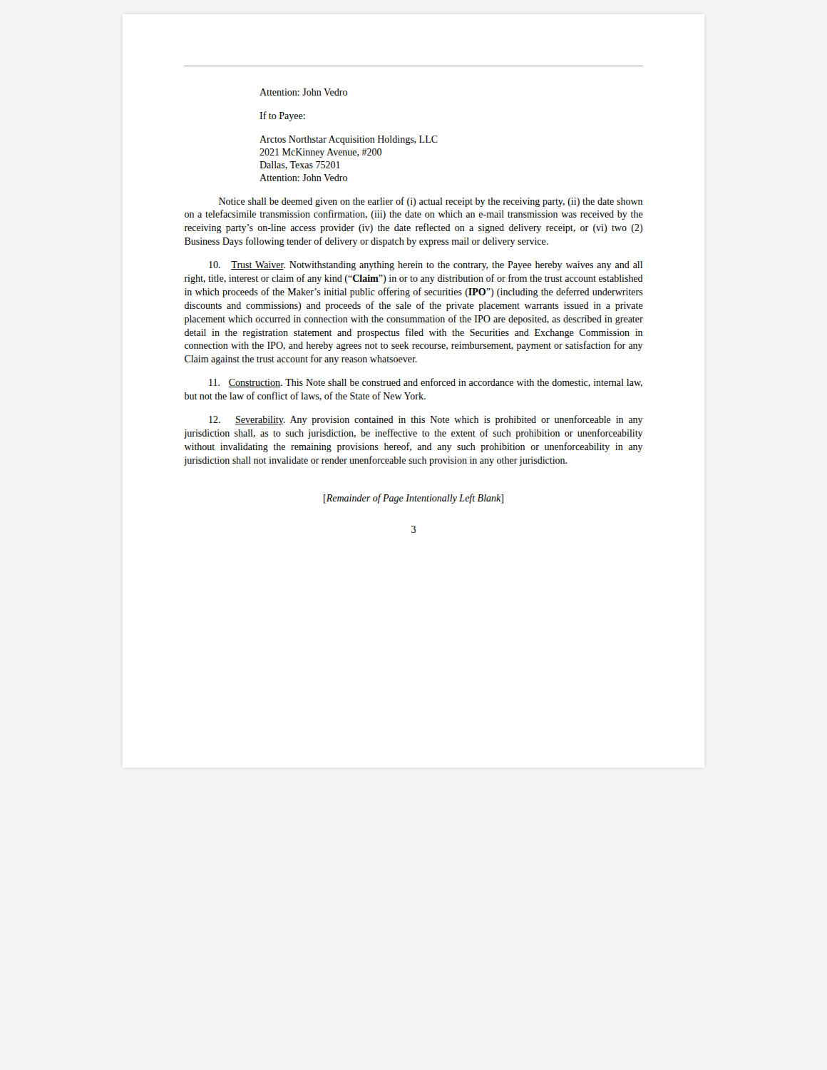Attention: John Vedro
If to Payee:
Arctos Northstar Acquisition Holdings, LLC
2021 McKinney Avenue, #200
Dallas, Texas 75201
Attention: John Vedro
Notice shall be deemed given on the earlier of (i) actual receipt by the receiving party, (ii) the date shown on a telefacsimile transmission confirmation, (iii) the date on which an e-mail transmission was received by the receiving party’s on-line access provider (iv) the date reflected on a signed delivery receipt, or (vi) two (2) Business Days following tender of delivery or dispatch by express mail or delivery service.
10. Trust Waiver. Notwithstanding anything herein to the contrary, the Payee hereby waives any and all right, title, interest or claim of any kind (“Claim”) in or to any distribution of or from the trust account established in which proceeds of the Maker’s initial public offering of securities (IPO”) (including the deferred underwriters discounts and commissions) and proceeds of the sale of the private placement warrants issued in a private placement which occurred in connection with the consummation of the IPO are deposited, as described in greater detail in the registration statement and prospectus filed with the Securities and Exchange Commission in connection with the IPO, and hereby agrees not to seek recourse, reimbursement, payment or satisfaction for any Claim against the trust account for any reason whatsoever.
11. Construction. This Note shall be construed and enforced in accordance with the domestic, internal law, but not the law of conflict of laws, of the State of New York.
12. Severability. Any provision contained in this Note which is prohibited or unenforceable in any jurisdiction shall, as to such jurisdiction, be ineffective to the extent of such prohibition or unenforceability without invalidating the remaining provisions hereof, and any such prohibition or unenforceability in any jurisdiction shall not invalidate or render unenforceable such provision in any other jurisdiction.
[Remainder of Page Intentionally Left Blank]
3